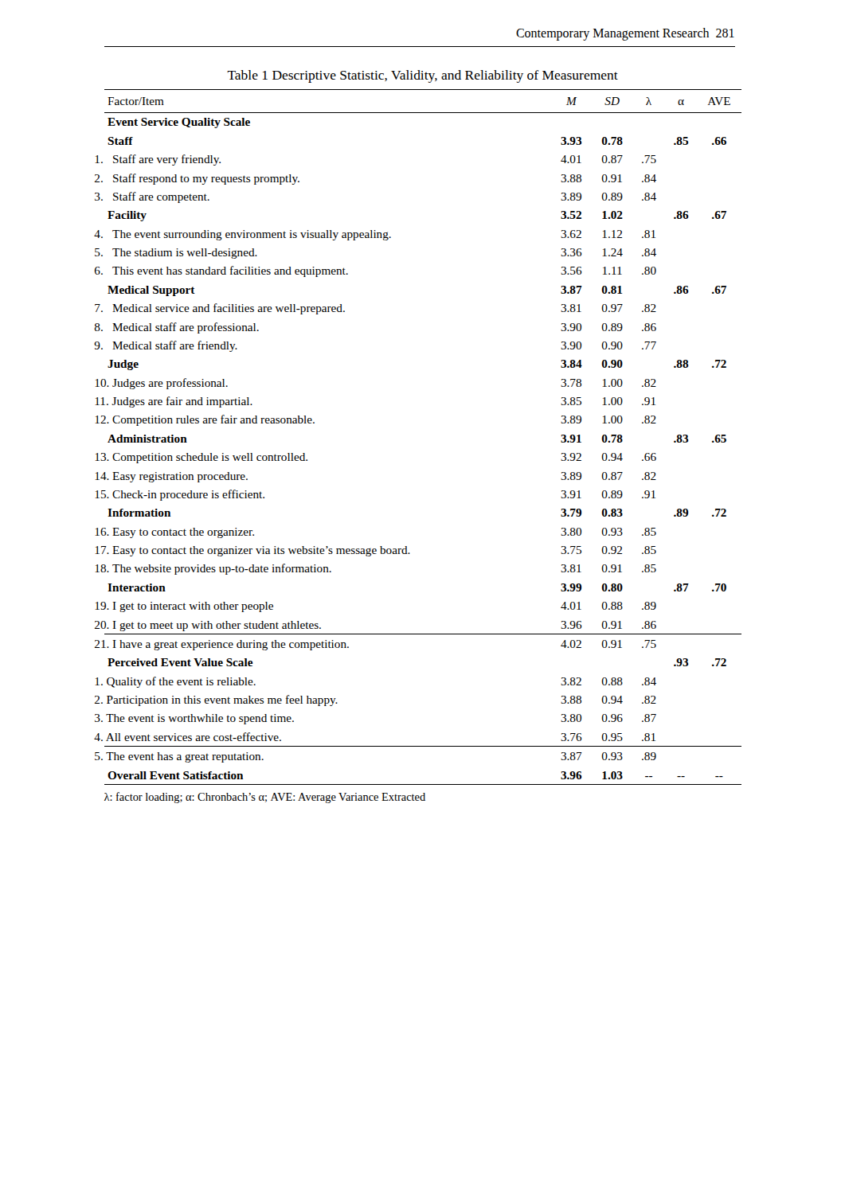Contemporary Management Research 281
Table 1 Descriptive Statistic, Validity, and Reliability of Measurement
| Factor/Item | M | SD | λ | α | AVE |
| --- | --- | --- | --- | --- | --- |
| Event Service Quality Scale | | | | | |
| Staff | 3.93 | 0.78 | | .85 | .66 |
| 1. Staff are very friendly. | 4.01 | 0.87 | .75 | | |
| 2. Staff respond to my requests promptly. | 3.88 | 0.91 | .84 | | |
| 3. Staff are competent. | 3.89 | 0.89 | .84 | | |
| Facility | 3.52 | 1.02 | | .86 | .67 |
| 4. The event surrounding environment is visually appealing. | 3.62 | 1.12 | .81 | | |
| 5. The stadium is well-designed. | 3.36 | 1.24 | .84 | | |
| 6. This event has standard facilities and equipment. | 3.56 | 1.11 | .80 | | |
| Medical Support | 3.87 | 0.81 | | .86 | .67 |
| 7. Medical service and facilities are well-prepared. | 3.81 | 0.97 | .82 | | |
| 8. Medical staff are professional. | 3.90 | 0.89 | .86 | | |
| 9. Medical staff are friendly. | 3.90 | 0.90 | .77 | | |
| Judge | 3.84 | 0.90 | | .88 | .72 |
| 10. Judges are professional. | 3.78 | 1.00 | .82 | | |
| 11. Judges are fair and impartial. | 3.85 | 1.00 | .91 | | |
| 12. Competition rules are fair and reasonable. | 3.89 | 1.00 | .82 | | |
| Administration | 3.91 | 0.78 | | .83 | .65 |
| 13. Competition schedule is well controlled. | 3.92 | 0.94 | .66 | | |
| 14. Easy registration procedure. | 3.89 | 0.87 | .82 | | |
| 15. Check-in procedure is efficient. | 3.91 | 0.89 | .91 | | |
| Information | 3.79 | 0.83 | | .89 | .72 |
| 16. Easy to contact the organizer. | 3.80 | 0.93 | .85 | | |
| 17. Easy to contact the organizer via its website’s message board. | 3.75 | 0.92 | .85 | | |
| 18. The website provides up-to-date information. | 3.81 | 0.91 | .85 | | |
| Interaction | 3.99 | 0.80 | | .87 | .70 |
| 19. I get to interact with other people | 4.01 | 0.88 | .89 | | |
| 20. I get to meet up with other student athletes. | 3.96 | 0.91 | .86 | | |
| 21. I have a great experience during the competition. | 4.02 | 0.91 | .75 | | |
| Perceived Event Value Scale | | | | .93 | .72 |
| 1. Quality of the event is reliable. | 3.82 | 0.88 | .84 | | |
| 2. Participation in this event makes me feel happy. | 3.88 | 0.94 | .82 | | |
| 3. The event is worthwhile to spend time. | 3.80 | 0.96 | .87 | | |
| 4. All event services are cost-effective. | 3.76 | 0.95 | .81 | | |
| 5. The event has a great reputation. | 3.87 | 0.93 | .89 | | |
| Overall Event Satisfaction | 3.96 | 1.03 | -- | -- | -- |
λ: factor loading; α: Chronbach’s α; AVE: Average Variance Extracted